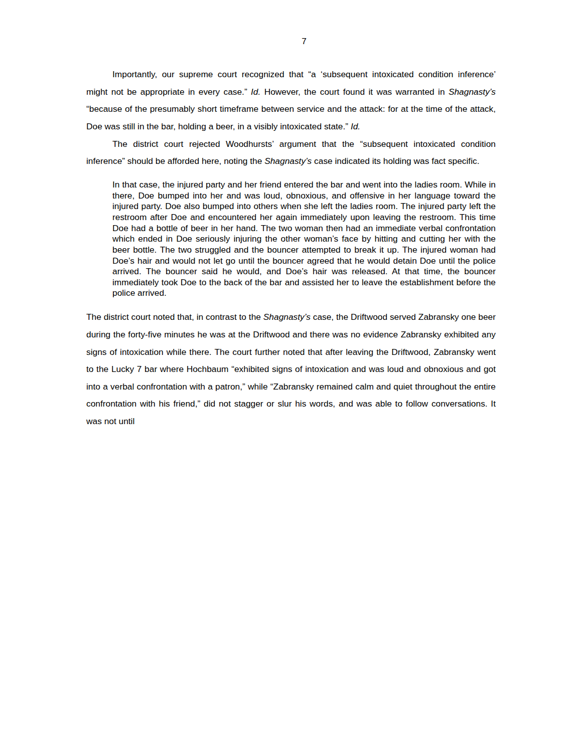7
Importantly, our supreme court recognized that “a ‘subsequent intoxicated condition inference’ might not be appropriate in every case.” Id. However, the court found it was warranted in Shagnasty’s “because of the presumably short timeframe between service and the attack: for at the time of the attack, Doe was still in the bar, holding a beer, in a visibly intoxicated state.” Id.
The district court rejected Woodhursts’ argument that the “subsequent intoxicated condition inference” should be afforded here, noting the Shagnasty’s case indicated its holding was fact specific.
In that case, the injured party and her friend entered the bar and went into the ladies room. While in there, Doe bumped into her and was loud, obnoxious, and offensive in her language toward the injured party. Doe also bumped into others when she left the ladies room. The injured party left the restroom after Doe and encountered her again immediately upon leaving the restroom. This time Doe had a bottle of beer in her hand. The two woman then had an immediate verbal confrontation which ended in Doe seriously injuring the other woman’s face by hitting and cutting her with the beer bottle. The two struggled and the bouncer attempted to break it up. The injured woman had Doe’s hair and would not let go until the bouncer agreed that he would detain Doe until the police arrived. The bouncer said he would, and Doe’s hair was released. At that time, the bouncer immediately took Doe to the back of the bar and assisted her to leave the establishment before the police arrived.
The district court noted that, in contrast to the Shagnasty’s case, the Driftwood served Zabransky one beer during the forty-five minutes he was at the Driftwood and there was no evidence Zabransky exhibited any signs of intoxication while there. The court further noted that after leaving the Driftwood, Zabransky went to the Lucky 7 bar where Hochbaum “exhibited signs of intoxication and was loud and obnoxious and got into a verbal confrontation with a patron,” while “Zabransky remained calm and quiet throughout the entire confrontation with his friend,” did not stagger or slur his words, and was able to follow conversations. It was not until